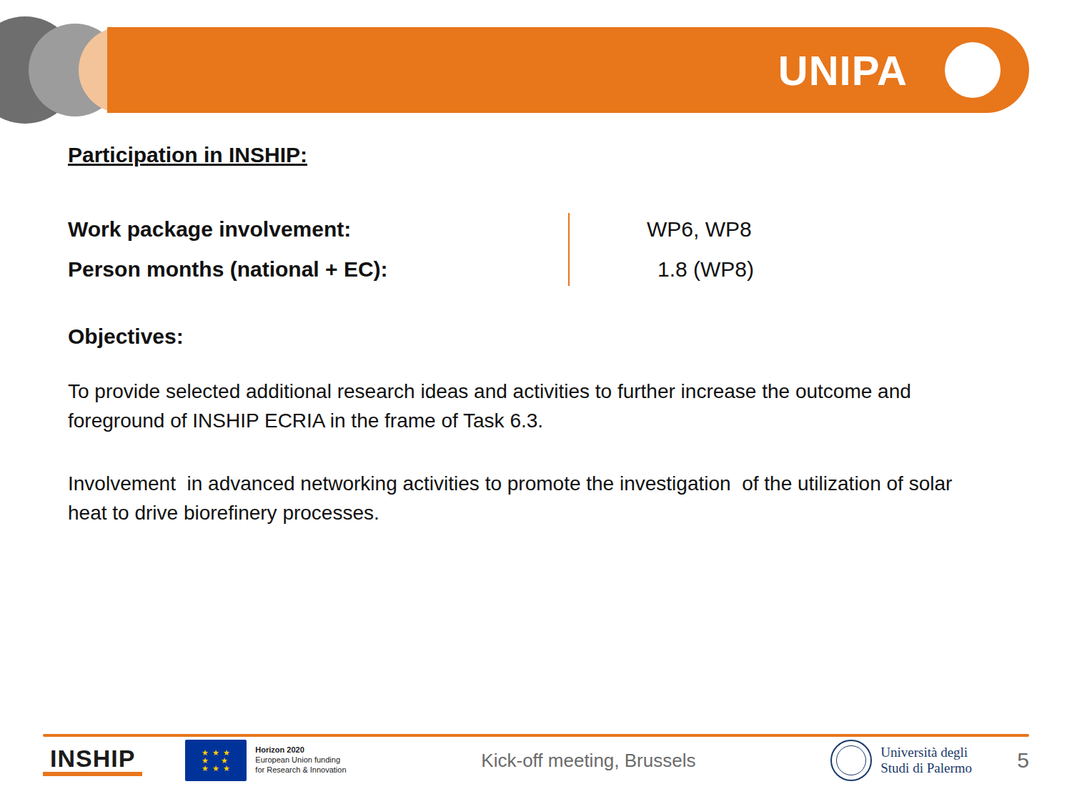UNIPA
Participation in INSHIP:
Work package involvement:
WP6, WP8
Person months (national + EC):
1.8 (WP8)
Objectives:
To provide selected additional research ideas and activities to further increase the outcome and foreground of INSHIP ECRIA in the frame of Task 6.3.
Involvement in advanced networking activities to promote the investigation of the utilization of solar heat to drive biorefinery processes.
INSHIP
★ ★ ★
★ ★
★ ★ ★
Horizon 2020
European Union funding
for Research & Innovation
Kick-off meeting, Brussels
Università degli
Studi di Palermo
5